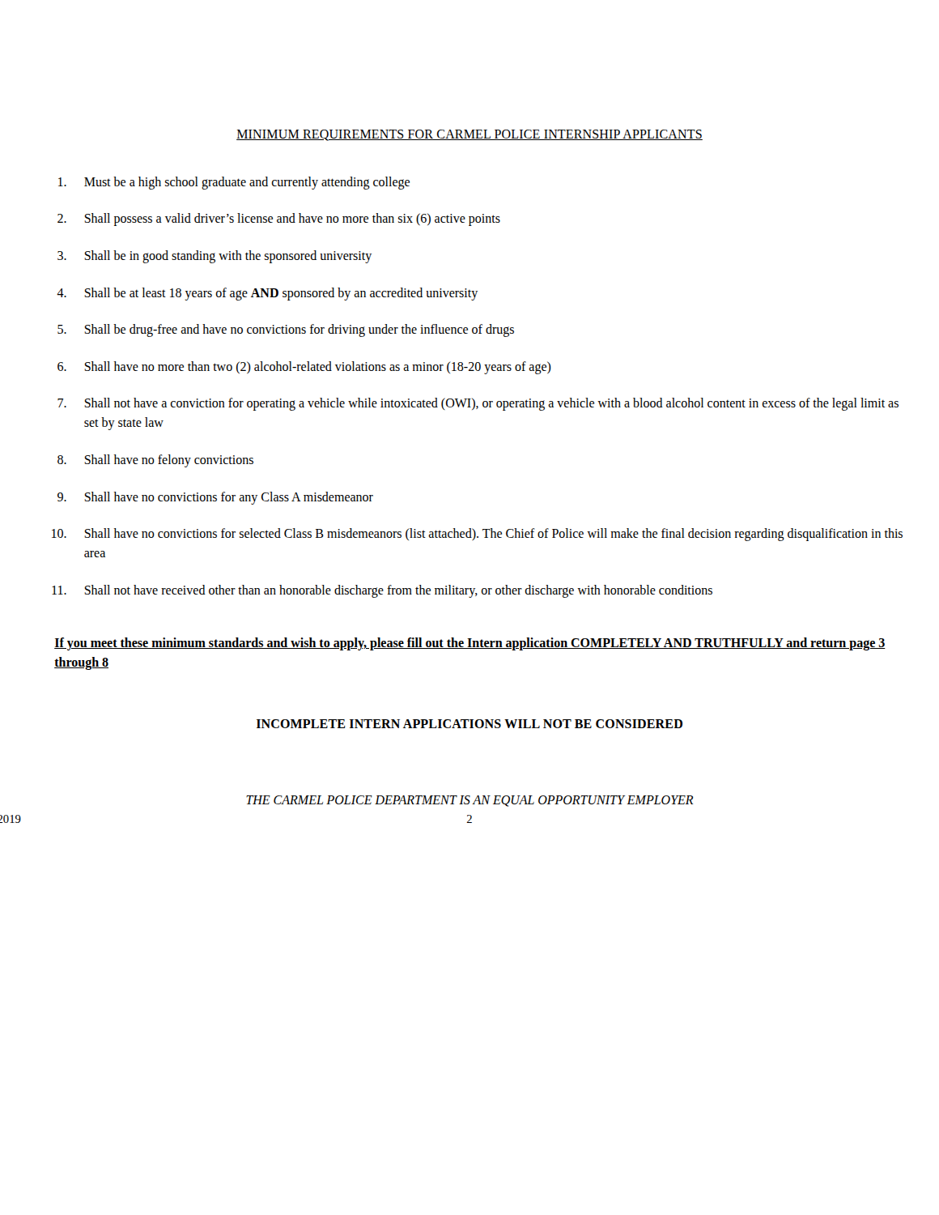MINIMUM REQUIREMENTS FOR CARMEL POLICE INTERNSHIP APPLICANTS
Must be a high school graduate and currently attending college
Shall possess a valid driver’s license and have no more than six (6) active points
Shall be in good standing with the sponsored university
Shall be at least 18 years of age AND sponsored by an accredited university
Shall be drug-free and have no convictions for driving under the influence of drugs
Shall have no more than two (2) alcohol-related violations as a minor (18-20 years of age)
Shall not have a conviction for operating a vehicle while intoxicated (OWI), or operating a vehicle with a blood alcohol content in excess of the legal limit as set by state law
Shall have no felony convictions
Shall have no convictions for any Class A misdemeanor
Shall have no convictions for selected Class B misdemeanors (list attached). The Chief of Police will make the final decision regarding disqualification in this area
Shall not have received other than an honorable discharge from the military, or other discharge with honorable conditions
If you meet these minimum standards and wish to apply, please fill out the Intern application COMPLETELY AND TRUTHFULLY and return page 3 through 8
INCOMPLETE INTERN APPLICATIONS WILL NOT BE CONSIDERED
THE CARMEL POLICE DEPARTMENT IS AN EQUAL OPPORTUNITY EMPLOYER
12/9/2019 2